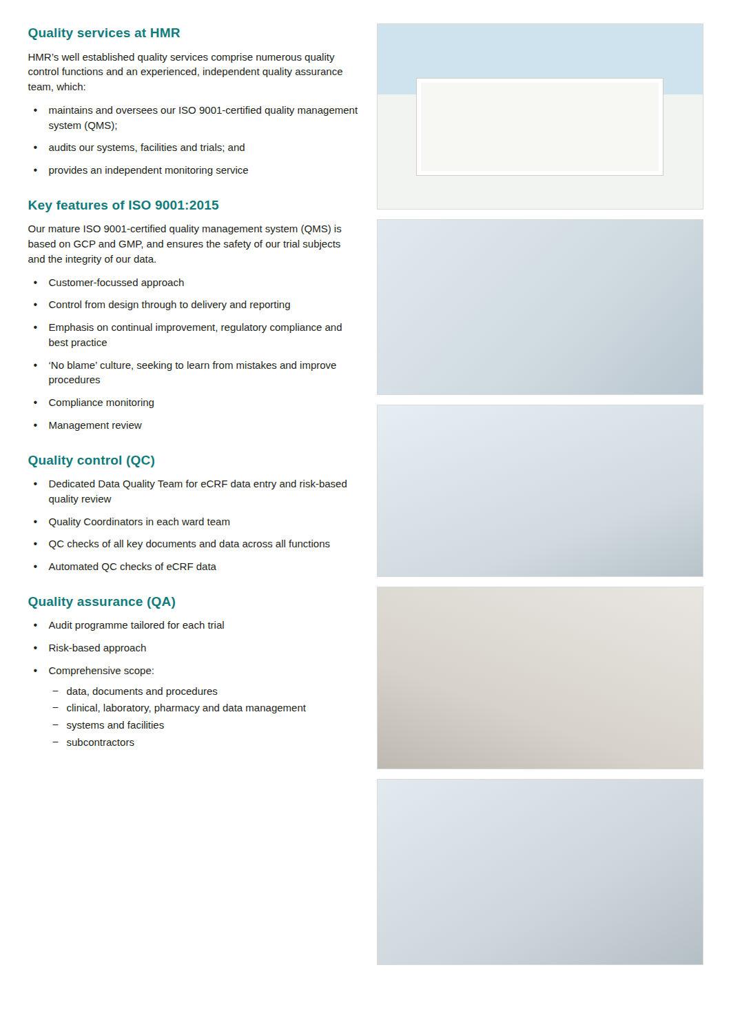Quality services at HMR
HMR’s well established quality services comprise numerous quality control functions and an experienced, independent quality assurance team, which:
maintains and oversees our ISO 9001-certified quality management system (QMS);
audits our systems, facilities and trials; and
provides an independent monitoring service
Key features of ISO 9001:2015
Our mature ISO 9001-certified quality management system (QMS) is based on GCP and GMP, and ensures the safety of our trial subjects and the integrity of our data.
Customer-focussed approach
Control from design through to delivery and reporting
Emphasis on continual improvement, regulatory compliance and best practice
‘No blame’ culture, seeking to learn from mistakes and improve procedures
Compliance monitoring
Management review
Quality control (QC)
Dedicated Data Quality Team for eCRF data entry and risk-based quality review
Quality Coordinators in each ward team
QC checks of all key documents and data across all functions
Automated QC checks of eCRF data
Quality assurance (QA)
Audit programme tailored for each trial
Risk-based approach
Comprehensive scope:
data, documents and procedures
clinical, laboratory, pharmacy and data management
systems and facilities
subcontractors